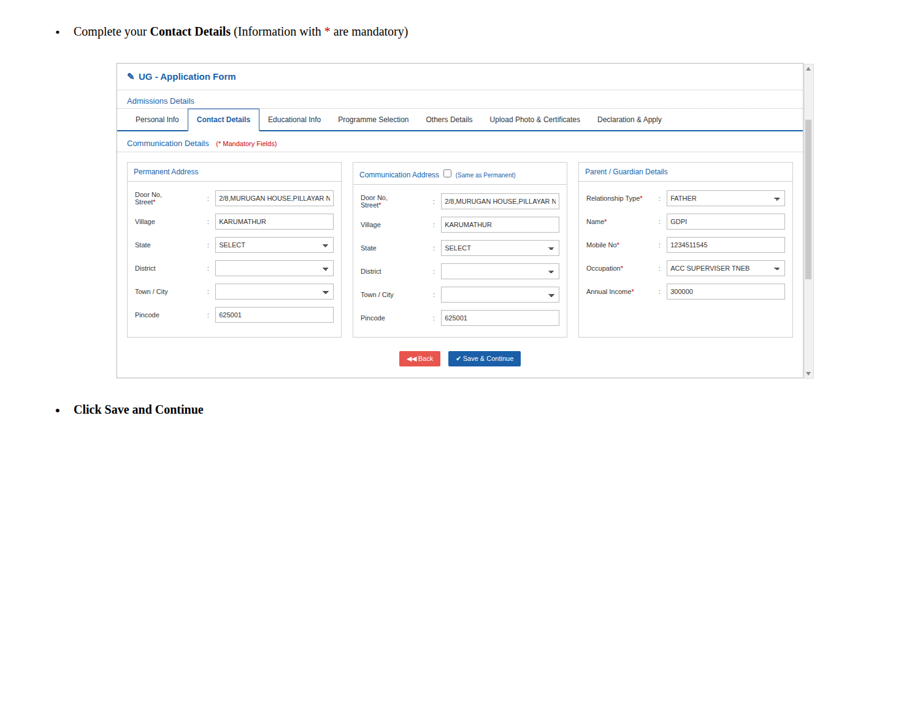Complete your Contact Details (Information with * are mandatory)
✎UG - Application Form
Admissions Details
Personal Info
Contact Details
Educational Info
Programme Selection
Others Details
Upload Photo & Certificates
Declaration & Apply
Communication Details (* Mandatory Fields)
Permanent Address
| Door No, Street * | : | |
| Village | : | |
| State | : | SELECT |
| District | : | |
| Town / City | : | |
| Pincode | : | |
Communication Address (Same as Permanent)
| Door No, Street * | : | |
| Village | : | |
| State | : | SELECT |
| District | : | |
| Town / City | : | |
| Pincode | : | |
Parent / Guardian Details
| Relationship Type * | : | FATHER |
| Name * | : | |
| Mobile No * | : | |
| Occupation * | : | ACC SUPERVISER TNEB |
| Annual Income * | : | |
◀◀ Back ✔ Save & Continue
Click Save and Continue